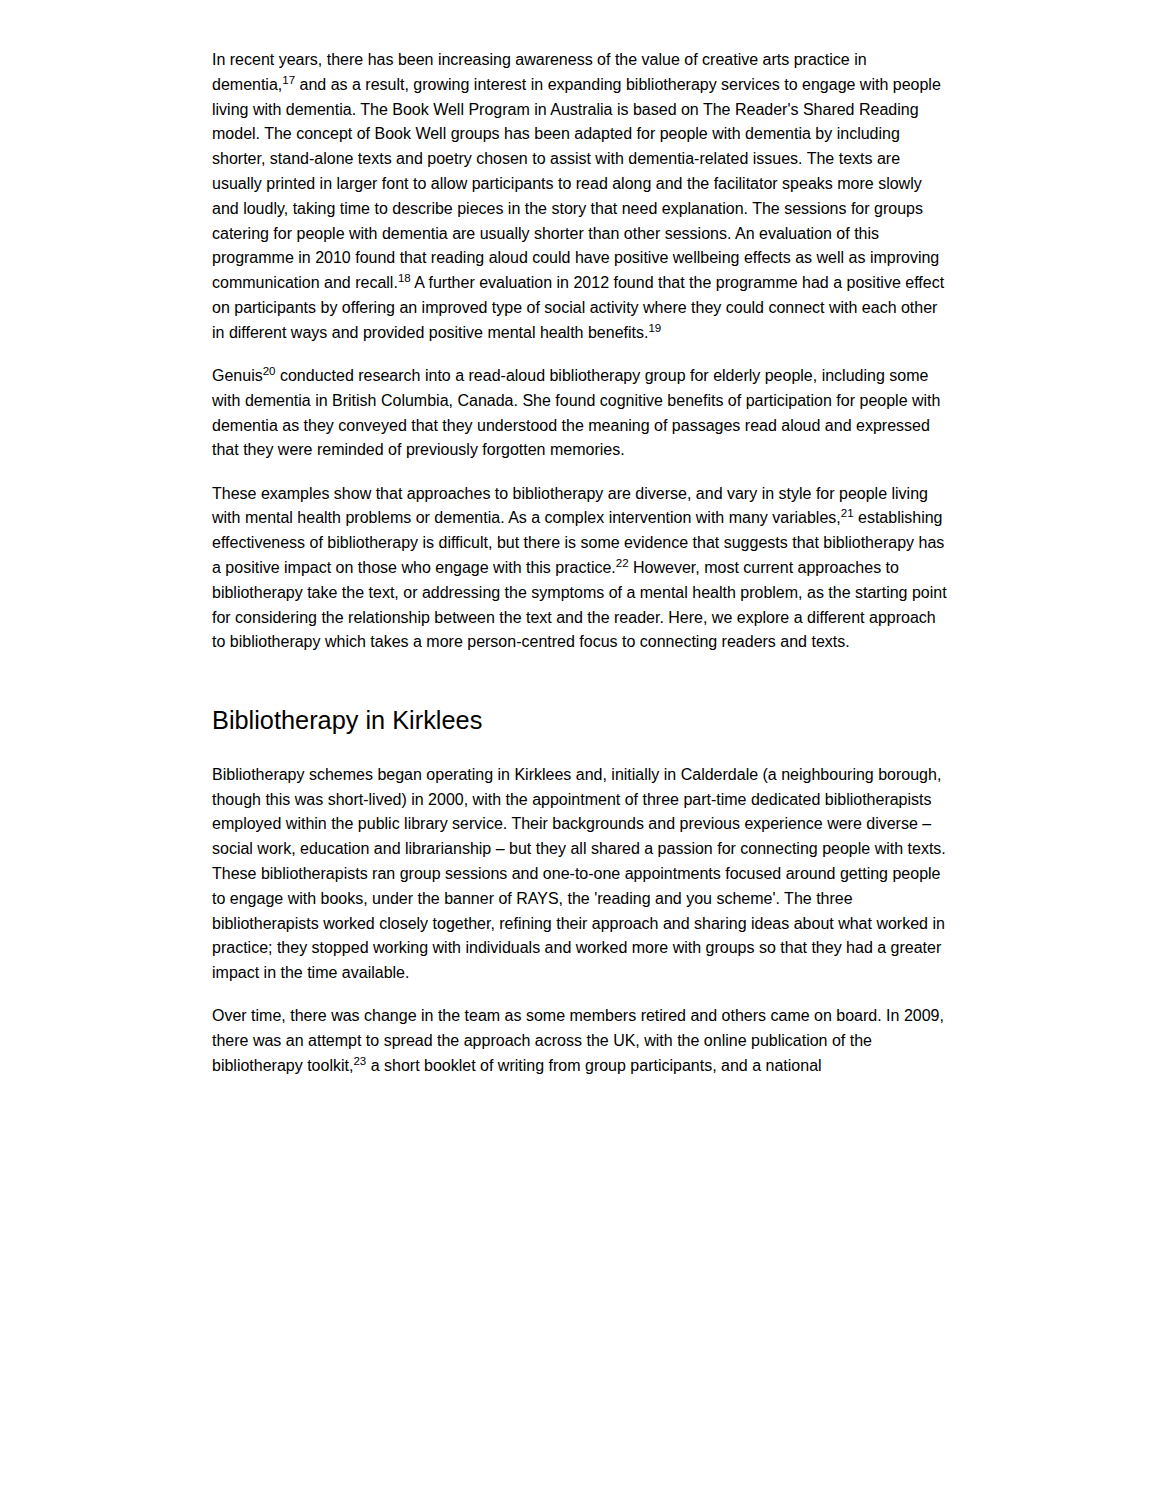In recent years, there has been increasing awareness of the value of creative arts practice in dementia,17 and as a result, growing interest in expanding bibliotherapy services to engage with people living with dementia. The Book Well Program in Australia is based on The Reader's Shared Reading model. The concept of Book Well groups has been adapted for people with dementia by including shorter, stand-alone texts and poetry chosen to assist with dementia-related issues. The texts are usually printed in larger font to allow participants to read along and the facilitator speaks more slowly and loudly, taking time to describe pieces in the story that need explanation. The sessions for groups catering for people with dementia are usually shorter than other sessions. An evaluation of this programme in 2010 found that reading aloud could have positive wellbeing effects as well as improving communication and recall.18 A further evaluation in 2012 found that the programme had a positive effect on participants by offering an improved type of social activity where they could connect with each other in different ways and provided positive mental health benefits.19
Genuis20 conducted research into a read-aloud bibliotherapy group for elderly people, including some with dementia in British Columbia, Canada. She found cognitive benefits of participation for people with dementia as they conveyed that they understood the meaning of passages read aloud and expressed that they were reminded of previously forgotten memories.
These examples show that approaches to bibliotherapy are diverse, and vary in style for people living with mental health problems or dementia. As a complex intervention with many variables,21 establishing effectiveness of bibliotherapy is difficult, but there is some evidence that suggests that bibliotherapy has a positive impact on those who engage with this practice.22 However, most current approaches to bibliotherapy take the text, or addressing the symptoms of a mental health problem, as the starting point for considering the relationship between the text and the reader. Here, we explore a different approach to bibliotherapy which takes a more person-centred focus to connecting readers and texts.
Bibliotherapy in Kirklees
Bibliotherapy schemes began operating in Kirklees and, initially in Calderdale (a neighbouring borough, though this was short-lived) in 2000, with the appointment of three part-time dedicated bibliotherapists employed within the public library service. Their backgrounds and previous experience were diverse – social work, education and librarianship – but they all shared a passion for connecting people with texts. These bibliotherapists ran group sessions and one-to-one appointments focused around getting people to engage with books, under the banner of RAYS, the 'reading and you scheme'. The three bibliotherapists worked closely together, refining their approach and sharing ideas about what worked in practice; they stopped working with individuals and worked more with groups so that they had a greater impact in the time available.
Over time, there was change in the team as some members retired and others came on board. In 2009, there was an attempt to spread the approach across the UK, with the online publication of the bibliotherapy toolkit,23 a short booklet of writing from group participants, and a national